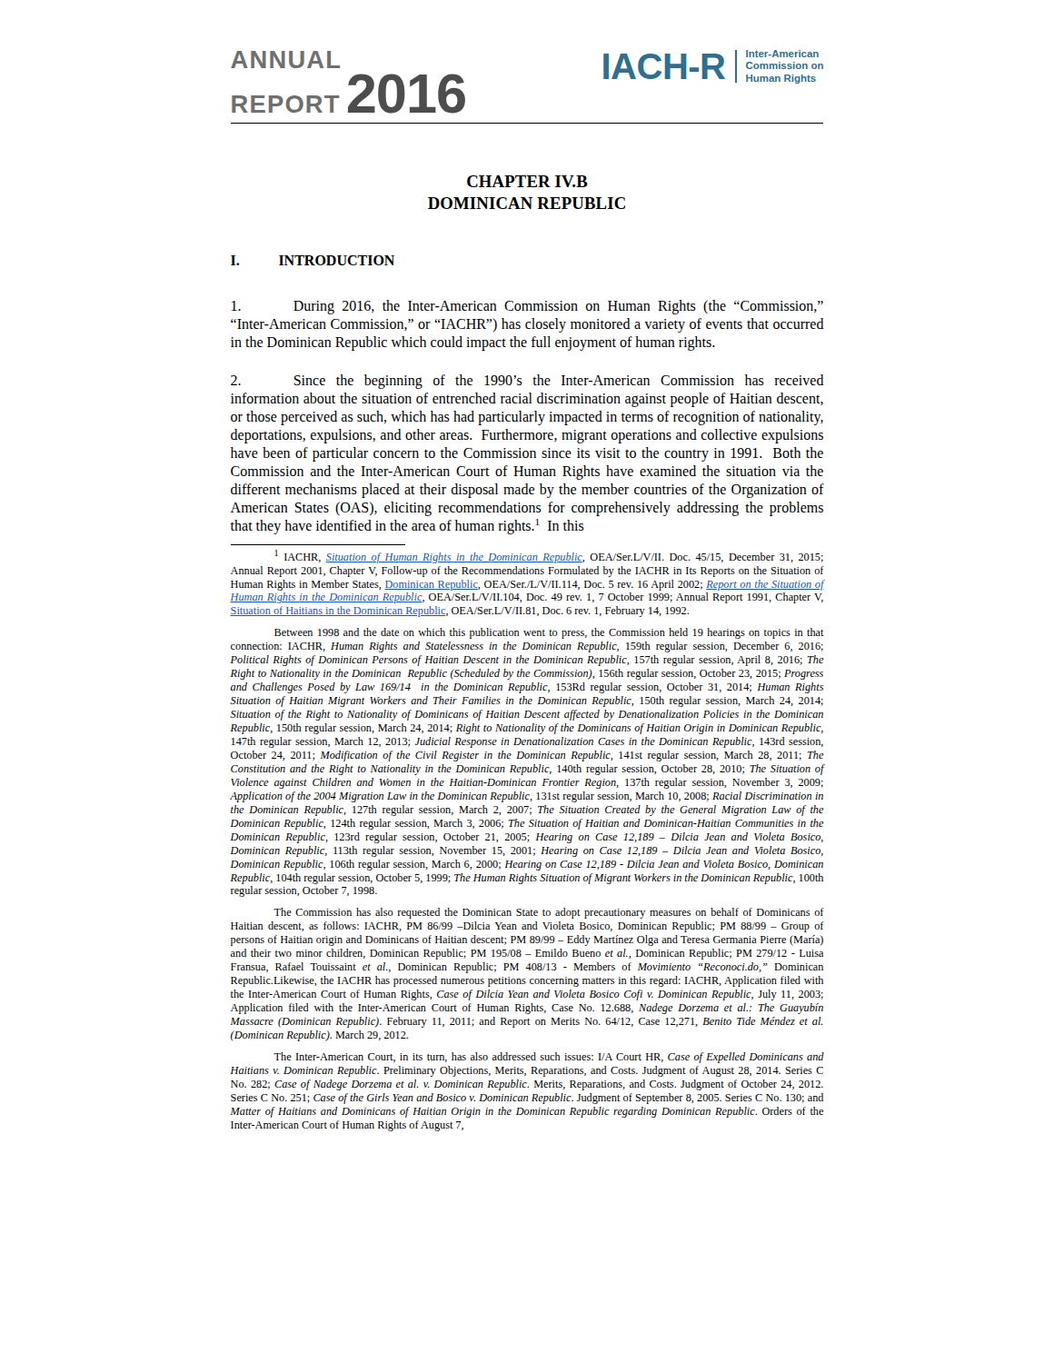ANNUAL REPORT 2016
IACH-R
Inter-American
Commission on
Human Rights
CHAPTER IV.B
DOMINICAN REPUBLIC
I. INTRODUCTION
1. During 2016, the Inter-American Commission on Human Rights (the “Commission,” “Inter-American Commission,” or “IACHR”) has closely monitored a variety of events that occurred in the Dominican Republic which could impact the full enjoyment of human rights.
2. Since the beginning of the 1990’s the Inter-American Commission has received information about the situation of entrenched racial discrimination against people of Haitian descent, or those perceived as such, which has had particularly impacted in terms of recognition of nationality, deportations, expulsions, and other areas. Furthermore, migrant operations and collective expulsions have been of particular concern to the Commission since its visit to the country in 1991. Both the Commission and the Inter-American Court of Human Rights have examined the situation via the different mechanisms placed at their disposal made by the member countries of the Organization of American States (OAS), eliciting recommendations for comprehensively addressing the problems that they have identified in the area of human rights.1 In this
1 IACHR, Situation of Human Rights in the Dominican Republic, OEA/Ser.L/V/II. Doc. 45/15, December 31, 2015; Annual Report 2001, Chapter V, Follow-up of the Recommendations Formulated by the IACHR in Its Reports on the Situation of Human Rights in Member States, Dominican Republic, OEA/Ser./L/V/II.114, Doc. 5 rev. 16 April 2002; Report on the Situation of Human Rights in the Dominican Republic, OEA/Ser.L/V/II.104, Doc. 49 rev. 1, 7 October 1999; Annual Report 1991, Chapter V, Situation of Haitians in the Dominican Republic, OEA/Ser.L/V/II.81, Doc. 6 rev. 1, February 14, 1992.
Between 1998 and the date on which this publication went to press, the Commission held 19 hearings on topics in that connection: IACHR, Human Rights and Statelessness in the Dominican Republic, 159th regular session, December 6, 2016; Political Rights of Dominican Persons of Haitian Descent in the Dominican Republic, 157th regular session, April 8, 2016; The Right to Nationality in the Dominican Republic (Scheduled by the Commission), 156th regular session, October 23, 2015; Progress and Challenges Posed by Law 169/14 in the Dominican Republic, 153Rd regular session, October 31, 2014; Human Rights Situation of Haitian Migrant Workers and Their Families in the Dominican Republic, 150th regular session, March 24, 2014; Situation of the Right to Nationality of Dominicans of Haitian Descent affected by Denationalization Policies in the Dominican Republic, 150th regular session, March 24, 2014; Right to Nationality of the Dominicans of Haitian Origin in Dominican Republic, 147th regular session, March 12, 2013; Judicial Response in Denationalization Cases in the Dominican Republic, 143rd session, October 24, 2011; Modification of the Civil Register in the Dominican Republic, 141st regular session, March 28, 2011; The Constitution and the Right to Nationality in the Dominican Republic, 140th regular session, October 28, 2010; The Situation of Violence against Children and Women in the Haitian-Dominican Frontier Region, 137th regular session, November 3, 2009; Application of the 2004 Migration Law in the Dominican Republic, 131st regular session, March 10, 2008; Racial Discrimination in the Dominican Republic, 127th regular session, March 2, 2007; The Situation Created by the General Migration Law of the Dominican Republic, 124th regular session, March 3, 2006; The Situation of Haitian and Dominican-Haitian Communities in the Dominican Republic, 123rd regular session, October 21, 2005; Hearing on Case 12,189 – Dilcia Jean and Violeta Bosico, Dominican Republic, 113th regular session, November 15, 2001; Hearing on Case 12,189 – Dilcia Jean and Violeta Bosico, Dominican Republic, 106th regular session, March 6, 2000; Hearing on Case 12,189 - Dilcia Jean and Violeta Bosico, Dominican Republic, 104th regular session, October 5, 1999; The Human Rights Situation of Migrant Workers in the Dominican Republic, 100th regular session, October 7, 1998.
The Commission has also requested the Dominican State to adopt precautionary measures on behalf of Dominicans of Haitian descent, as follows: IACHR, PM 86/99 –Dilcia Yean and Violeta Bosico, Dominican Republic; PM 88/99 – Group of persons of Haitian origin and Dominicans of Haitian descent; PM 89/99 – Eddy Martínez Olga and Teresa Germania Pierre (María) and their two minor children, Dominican Republic; PM 195/08 – Emildo Bueno et al., Dominican Republic; PM 279/12 - Luisa Fransua, Rafael Touissaint et al., Dominican Republic; PM 408/13 - Members of Movimiento “Reconoci.do,” Dominican Republic.Likewise, the IACHR has processed numerous petitions concerning matters in this regard: IACHR, Application filed with the Inter-American Court of Human Rights, Case of Dilcia Yean and Violeta Bosico Cofi v. Dominican Republic, July 11, 2003; Application filed with the Inter-American Court of Human Rights, Case No. 12.688, Nadege Dorzema et al.: The Guayubín Massacre (Dominican Republic). February 11, 2011; and Report on Merits No. 64/12, Case 12,271, Benito Tide Méndez et al. (Dominican Republic). March 29, 2012.
The Inter-American Court, in its turn, has also addressed such issues: I/A Court HR, Case of Expelled Dominicans and Haitians v. Dominican Republic. Preliminary Objections, Merits, Reparations, and Costs. Judgment of August 28, 2014. Series C No. 282; Case of Nadege Dorzema et al. v. Dominican Republic. Merits, Reparations, and Costs. Judgment of October 24, 2012. Series C No. 251; Case of the Girls Yean and Bosico v. Dominican Republic. Judgment of September 8, 2005. Series C No. 130; and Matter of Haitians and Dominicans of Haitian Origin in the Dominican Republic regarding Dominican Republic. Orders of the Inter-American Court of Human Rights of August 7,